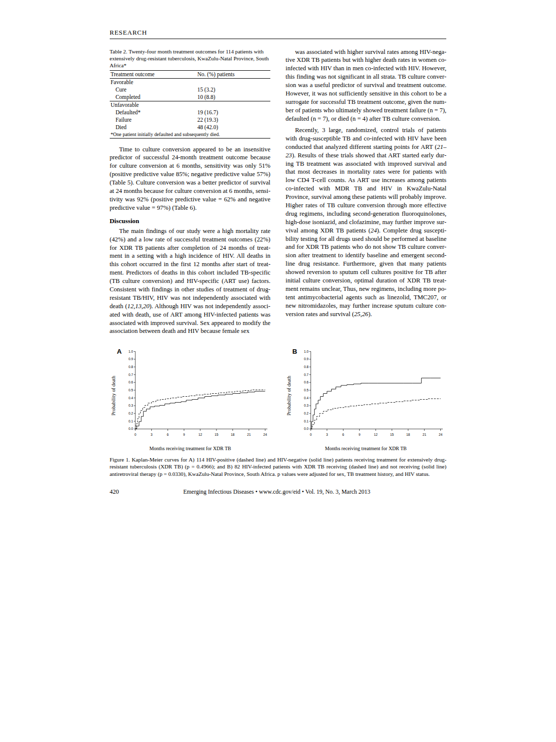RESEARCH
Table 2. Twenty-four month treatment outcomes for 114 patients with extensively drug-resistant tuberculosis, KwaZulu-Natal Province, South Africa*
| Treatment outcome | No. (%) patients |
| --- | --- |
| Favorable | |
| Cure | 15 (3.2) |
| Completed | 10 (8.8) |
| Unfavorable | |
| Defaulted* | 19 (16.7) |
| Failure | 22 (19.3) |
| Died | 48 (42.0) |
| *One patient initially defaulted and subsequently died. |
Time to culture conversion appeared to be an insensitive predictor of successful 24-month treatment outcome because for culture conversion at 6 months, sensitivity was only 51% (positive predictive value 85%; negative predictive value 57%) (Table 5). Culture conversion was a better predictor of survival at 24 months because for culture conversion at 6 months, sensitivity was 92% (positive predictive value = 62% and negative predictive value = 97%) (Table 6).
Discussion
The main findings of our study were a high mortality rate (42%) and a low rate of successful treatment outcomes (22%) for XDR TB patients after completion of 24 months of treatment in a setting with a high incidence of HIV. All deaths in this cohort occurred in the first 12 months after start of treatment. Predictors of deaths in this cohort included TB-specific (TB culture conversion) and HIV-specific (ART use) factors. Consistent with findings in other studies of treatment of drug-resistant TB/HIV, HIV was not independently associated with death (12,13,20). Although HIV was not independently associated with death, use of ART among HIV-infected patients was associated with improved survival. Sex appeared to modify the association between death and HIV because female sex
was associated with higher survival rates among HIV-negative XDR TB patients but with higher death rates in women co-infected with HIV than in men co-infected with HIV. However, this finding was not significant in all strata. TB culture conversion was a useful predictor of survival and treatment outcome. However, it was not sufficiently sensitive in this cohort to be a surrogate for successful TB treatment outcome, given the number of patients who ultimately showed treatment failure (n = 7), defaulted (n = 7), or died (n = 4) after TB culture conversion.
Recently, 3 large, randomized, control trials of patients with drug-susceptible TB and co-infected with HIV have been conducted that analyzed different starting points for ART (21–23). Results of these trials showed that ART started early during TB treatment was associated with improved survival and that most decreases in mortality rates were for patients with low CD4 T-cell counts. As ART use increases among patients co-infected with MDR TB and HIV in KwaZulu-Natal Province, survival among these patients will probably improve. Higher rates of TB culture conversion through more effective drug regimens, including second-generation fluoroquinolones, high-dose isoniazid, and clofazimine, may further improve survival among XDR TB patients (24). Complete drug susceptibility testing for all drugs used should be performed at baseline and for XDR TB patients who do not show TB culture conversion after treatment to identify baseline and emergent second-line drug resistance. Furthermore, given that many patients showed reversion to sputum cell cultures positive for TB after initial culture conversion, optimal duration of XDR TB treatment remains unclear, Thus, new regimens, including more potent antimycobacterial agents such as linezolid, TMC207, or new nitromidazoles, may further increase sputum culture conversion rates and survival (25,26).
Probability of death
A 1.0 0.9 0.8 0.7 0.6 0.5 0.4 0.3 0.2 0.1 0.0 0 3 6 9 12 15 18 21 24
Months receiving treatment for XDR TB
Probability of death
B 1.0 0.9 0.8 0.7 0.6 0.5 0.4 0.3 0.2 0.1 0.0 0 3 6 9 12 15 18 21 24
Months receiving treatment for XDR TB
Figure 1. Kaplan-Meier curves for A) 114 HIV-positive (dashed line) and HIV-negative (solid line) patients receiving treatment for extensively drug-resistant tuberculosis (XDR TB) (p = 0.4966); and B) 82 HIV-infected patients with XDR TB receiving (dashed line) and not receiving (solid line) antiretroviral therapy (p = 0.0330), KwaZulu-Natal Province, South Africa. p values were adjusted for sex, TB treatment history, and HIV status.
420
Emerging Infectious Diseases • www.cdc.gov/eid • Vol. 19, No. 3, March 2013